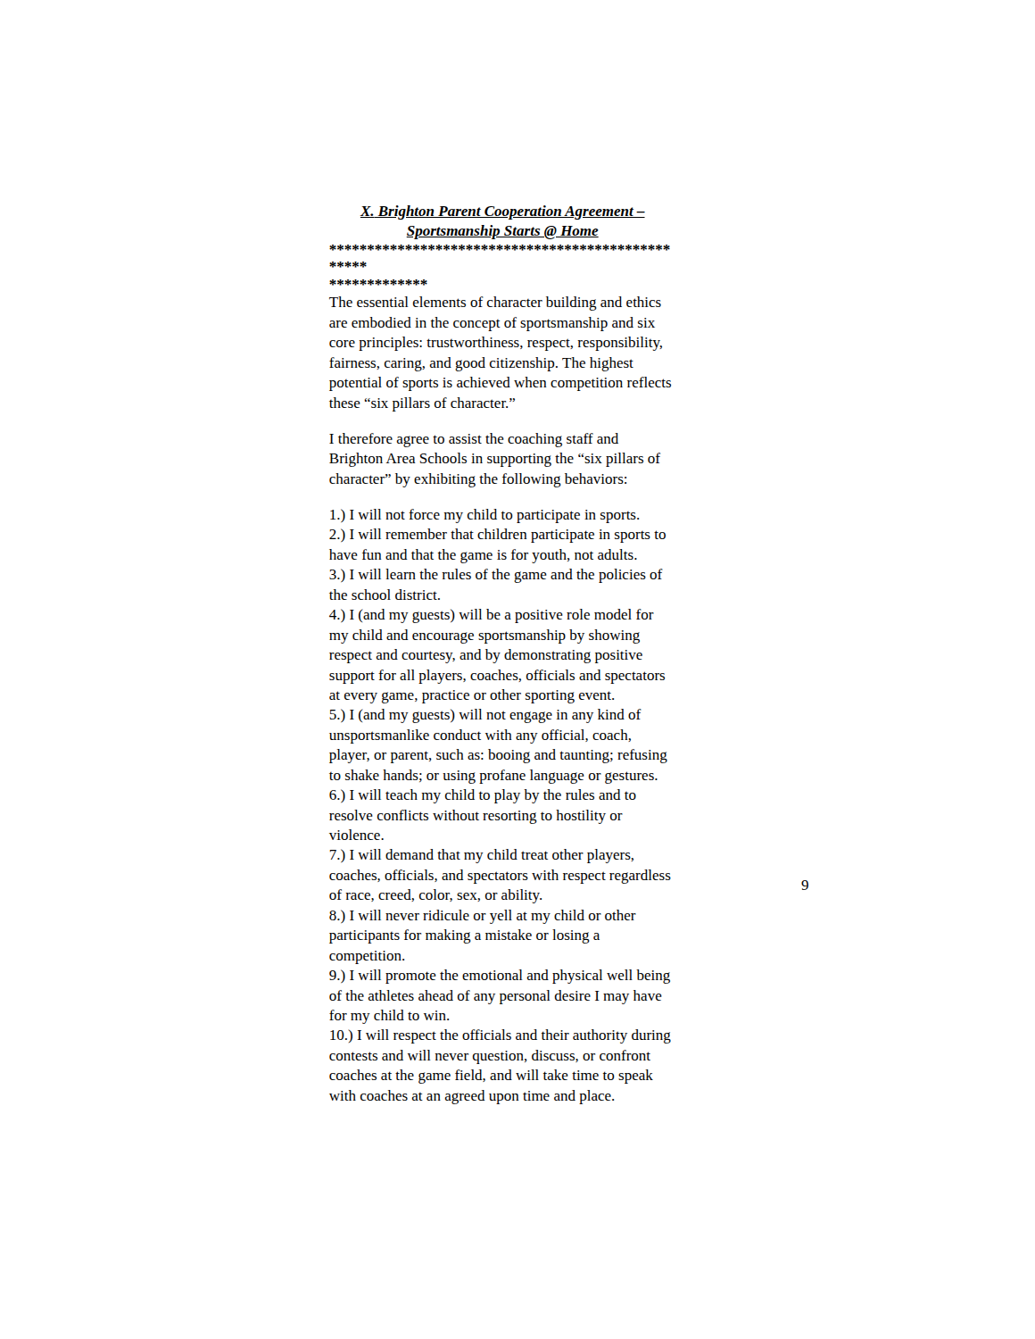X. Brighton Parent Cooperation Agreement –
Sportsmanship Starts @ Home
**************************************************
*************
The essential elements of character building and ethics are embodied in the concept of sportsmanship and six core principles: trustworthiness, respect, responsibility, fairness, caring, and good citizenship. The highest potential of sports is achieved when competition reflects these “six pillars of character.”
I therefore agree to assist the coaching staff and Brighton Area Schools in supporting the “six pillars of character” by exhibiting the following behaviors:
1.) I will not force my child to participate in sports.
2.) I will remember that children participate in sports to have fun and that the game is for youth, not adults.
3.) I will learn the rules of the game and the policies of the school district.
4.) I (and my guests) will be a positive role model for my child and encourage sportsmanship by showing respect and courtesy, and by demonstrating positive support for all players, coaches, officials and spectators at every game, practice or other sporting event.
5.) I (and my guests) will not engage in any kind of unsportsmanlike conduct with any official, coach, player, or parent, such as: booing and taunting; refusing to shake hands; or using profane language or gestures.
6.) I will teach my child to play by the rules and to resolve conflicts without resorting to hostility or violence.
7.) I will demand that my child treat other players, coaches, officials, and spectators with respect regardless of race, creed, color, sex, or ability.
8.) I will never ridicule or yell at my child or other participants for making a mistake or losing a competition.
9.) I will promote the emotional and physical well being of the athletes ahead of any personal desire I may have for my child to win.
10.) I will respect the officials and their authority during contests and will never question, discuss, or confront coaches at the game field, and will take time to speak with coaches at an agreed upon time and place.
9